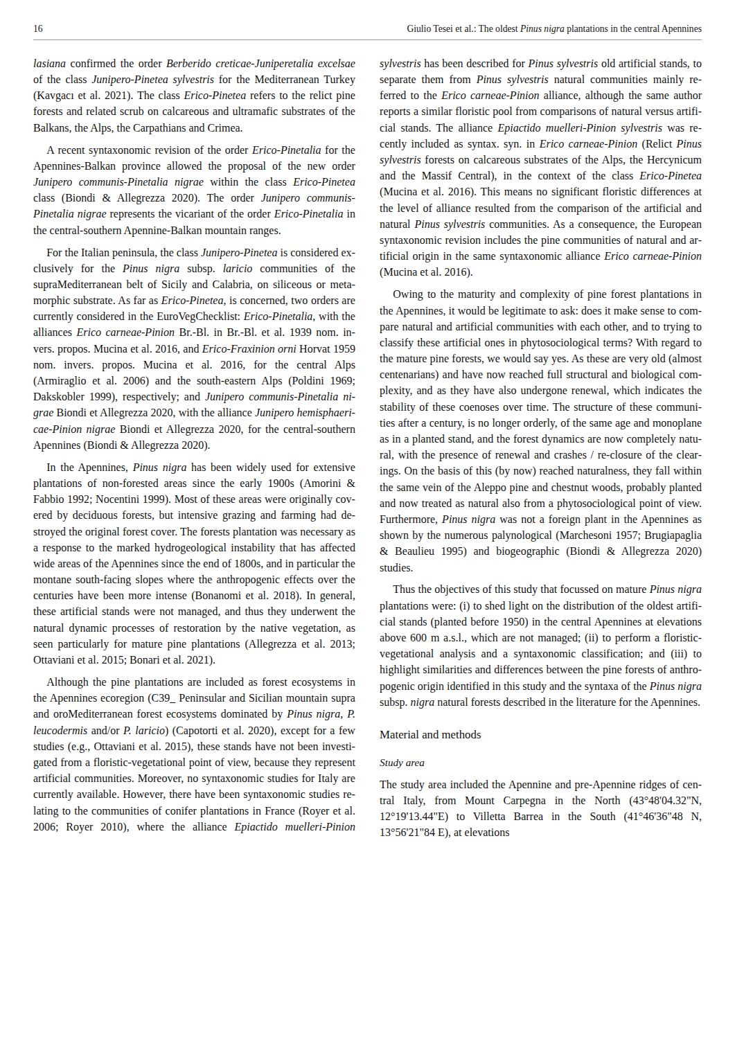16 Giulio Tesei et al.: The oldest Pinus nigra plantations in the central Apennines
lasiana confirmed the order Berberido creticae-Juniperetalia excelsae of the class Junipero-Pinetea sylvestris for the Mediterranean Turkey (Kavgacı et al. 2021). The class Erico-Pinetea refers to the relict pine forests and related scrub on calcareous and ultramafic substrates of the Balkans, the Alps, the Carpathians and Crimea.
A recent syntaxonomic revision of the order Erico-Pinetalia for the Apennines-Balkan province allowed the proposal of the new order Junipero communis-Pinetalia nigrae within the class Erico-Pinetea class (Biondi & Allegrezza 2020). The order Junipero communis-Pinetalia nigrae represents the vicariant of the order Erico-Pinetalia in the central-southern Apennine-Balkan mountain ranges.
For the Italian peninsula, the class Junipero-Pinetea is considered exclusively for the Pinus nigra subsp. laricio communities of the supraMediterranean belt of Sicily and Calabria, on siliceous or metamorphic substrate. As far as Erico-Pinetea, is concerned, two orders are currently considered in the EuroVegChecklist: Erico-Pinetalia, with the alliances Erico carneae-Pinion Br.-Bl. in Br.-Bl. et al. 1939 nom. invers. propos. Mucina et al. 2016, and Erico-Fraxinion orni Horvat 1959 nom. invers. propos. Mucina et al. 2016, for the central Alps (Armiraglio et al. 2006) and the south-eastern Alps (Poldini 1969; Dakskobler 1999), respectively; and Junipero communis-Pinetalia nigrae Biondi et Allegrezza 2020, with the alliance Junipero hemisphaericae-Pinion nigrae Biondi et Allegrezza 2020, for the central-southern Apennines (Biondi & Allegrezza 2020).
In the Apennines, Pinus nigra has been widely used for extensive plantations of non-forested areas since the early 1900s (Amorini & Fabbio 1992; Nocentini 1999). Most of these areas were originally covered by deciduous forests, but intensive grazing and farming had destroyed the original forest cover. The forests plantation was necessary as a response to the marked hydrogeological instability that has affected wide areas of the Apennines since the end of 1800s, and in particular the montane south-facing slopes where the anthropogenic effects over the centuries have been more intense (Bonanomi et al. 2018). In general, these artificial stands were not managed, and thus they underwent the natural dynamic processes of restoration by the native vegetation, as seen particularly for mature pine plantations (Allegrezza et al. 2013; Ottaviani et al. 2015; Bonari et al. 2021).
Although the pine plantations are included as forest ecosystems in the Apennines ecoregion (C39_ Peninsular and Sicilian mountain supra and oroMediterranean forest ecosystems dominated by Pinus nigra, P. leucodermis and/or P. laricio) (Capotorti et al. 2020), except for a few studies (e.g., Ottaviani et al. 2015), these stands have not been investigated from a floristic-vegetational point of view, because they represent artificial communities. Moreover, no syntaxonomic studies for Italy are currently available. However, there have been syntaxonomic studies relating to the communities of conifer plantations in France (Royer et al. 2006; Royer 2010), where the alliance Epiactido muelleri-Pinion sylvestris has been described for Pinus sylvestris old artificial stands, to separate them from Pinus sylvestris natural communities mainly referred to the Erico carneae-Pinion alliance, although the same author reports a similar floristic pool from comparisons of natural versus artificial stands. The alliance Epiactido muelleri-Pinion sylvestris was recently included as syntax. syn. in Erico carneae-Pinion (Relict Pinus sylvestris forests on calcareous substrates of the Alps, the Hercynicum and the Massif Central), in the context of the class Erico-Pinetea (Mucina et al. 2016). This means no significant floristic differences at the level of alliance resulted from the comparison of the artificial and natural Pinus sylvestris communities. As a consequence, the European syntaxonomic revision includes the pine communities of natural and artificial origin in the same syntaxonomic alliance Erico carneae-Pinion (Mucina et al. 2016).
Owing to the maturity and complexity of pine forest plantations in the Apennines, it would be legitimate to ask: does it make sense to compare natural and artificial communities with each other, and to trying to classify these artificial ones in phytosociological terms? With regard to the mature pine forests, we would say yes. As these are very old (almost centenarians) and have now reached full structural and biological complexity, and as they have also undergone renewal, which indicates the stability of these coenoses over time. The structure of these communities after a century, is no longer orderly, of the same age and monoplane as in a planted stand, and the forest dynamics are now completely natural, with the presence of renewal and crashes / re-closure of the clearings. On the basis of this (by now) reached naturalness, they fall within the same vein of the Aleppo pine and chestnut woods, probably planted and now treated as natural also from a phytosociological point of view. Furthermore, Pinus nigra was not a foreign plant in the Apennines as shown by the numerous palynological (Marchesoni 1957; Brugiapaglia & Beaulieu 1995) and biogeographic (Biondi & Allegrezza 2020) studies.
Thus the objectives of this study that focussed on mature Pinus nigra plantations were: (i) to shed light on the distribution of the oldest artificial stands (planted before 1950) in the central Apennines at elevations above 600 m a.s.l., which are not managed; (ii) to perform a floristic-vegetational analysis and a syntaxonomic classification; and (iii) to highlight similarities and differences between the pine forests of anthropogenic origin identified in this study and the syntaxa of the Pinus nigra subsp. nigra natural forests described in the literature for the Apennines.
Material and methods
Study area
The study area included the Apennine and pre-Apennine ridges of central Italy, from Mount Carpegna in the North (43°48'04.32"N, 12°19'13.44"E) to Villetta Barrea in the South (41°46'36"48 N, 13°56'21"84 E), at elevations